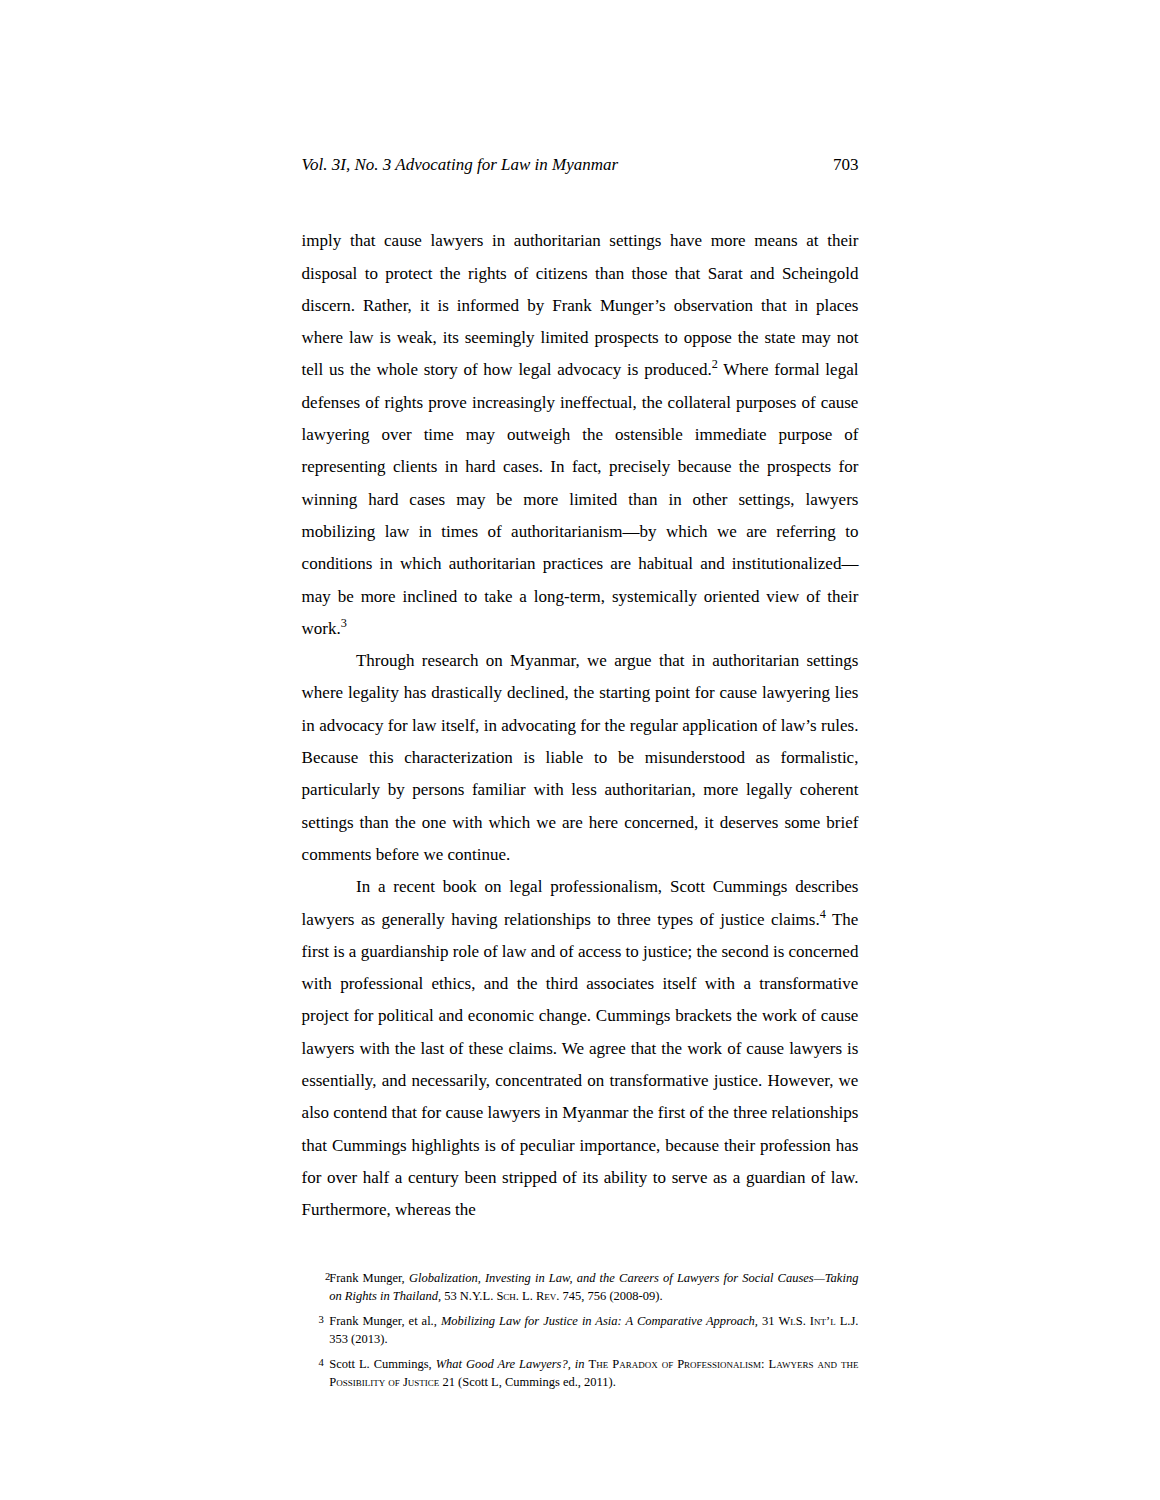Vol. 3I, No. 3 Advocating for Law in Myanmar 703
imply that cause lawyers in authoritarian settings have more means at their disposal to protect the rights of citizens than those that Sarat and Scheingold discern. Rather, it is informed by Frank Munger’s observation that in places where law is weak, its seemingly limited prospects to oppose the state may not tell us the whole story of how legal advocacy is produced.2 Where formal legal defenses of rights prove increasingly ineffectual, the collateral purposes of cause lawyering over time may outweigh the ostensible immediate purpose of representing clients in hard cases. In fact, precisely because the prospects for winning hard cases may be more limited than in other settings, lawyers mobilizing law in times of authoritarianism—by which we are referring to conditions in which authoritarian practices are habitual and institutionalized—may be more inclined to take a long-term, systemically oriented view of their work.3
Through research on Myanmar, we argue that in authoritarian settings where legality has drastically declined, the starting point for cause lawyering lies in advocacy for law itself, in advocating for the regular application of law’s rules. Because this characterization is liable to be misunderstood as formalistic, particularly by persons familiar with less authoritarian, more legally coherent settings than the one with which we are here concerned, it deserves some brief comments before we continue.
In a recent book on legal professionalism, Scott Cummings describes lawyers as generally having relationships to three types of justice claims.4 The first is a guardianship role of law and of access to justice; the second is concerned with professional ethics, and the third associates itself with a transformative project for political and economic change. Cummings brackets the work of cause lawyers with the last of these claims. We agree that the work of cause lawyers is essentially, and necessarily, concentrated on transformative justice. However, we also contend that for cause lawyers in Myanmar the first of the three relationships that Cummings highlights is of peculiar importance, because their profession has for over half a century been stripped of its ability to serve as a guardian of law. Furthermore, whereas the
2
Frank Munger, Globalization, Investing in Law, and the Careers of Lawyers for Social Causes—Taking on Rights in Thailand, 53 N.Y.L. Sch. L. Rev. 745, 756 (2008-09).
3
Frank Munger, et al., Mobilizing Law for Justice in Asia: A Comparative Approach, 31 WlS. Int’l L.J. 353 (2013).
4
Scott L. Cummings, What Good Are Lawyers?, in The Paradox of Professionalism: Lawyers and the Possibility of Justice 21 (Scott L, Cummings ed., 2011).